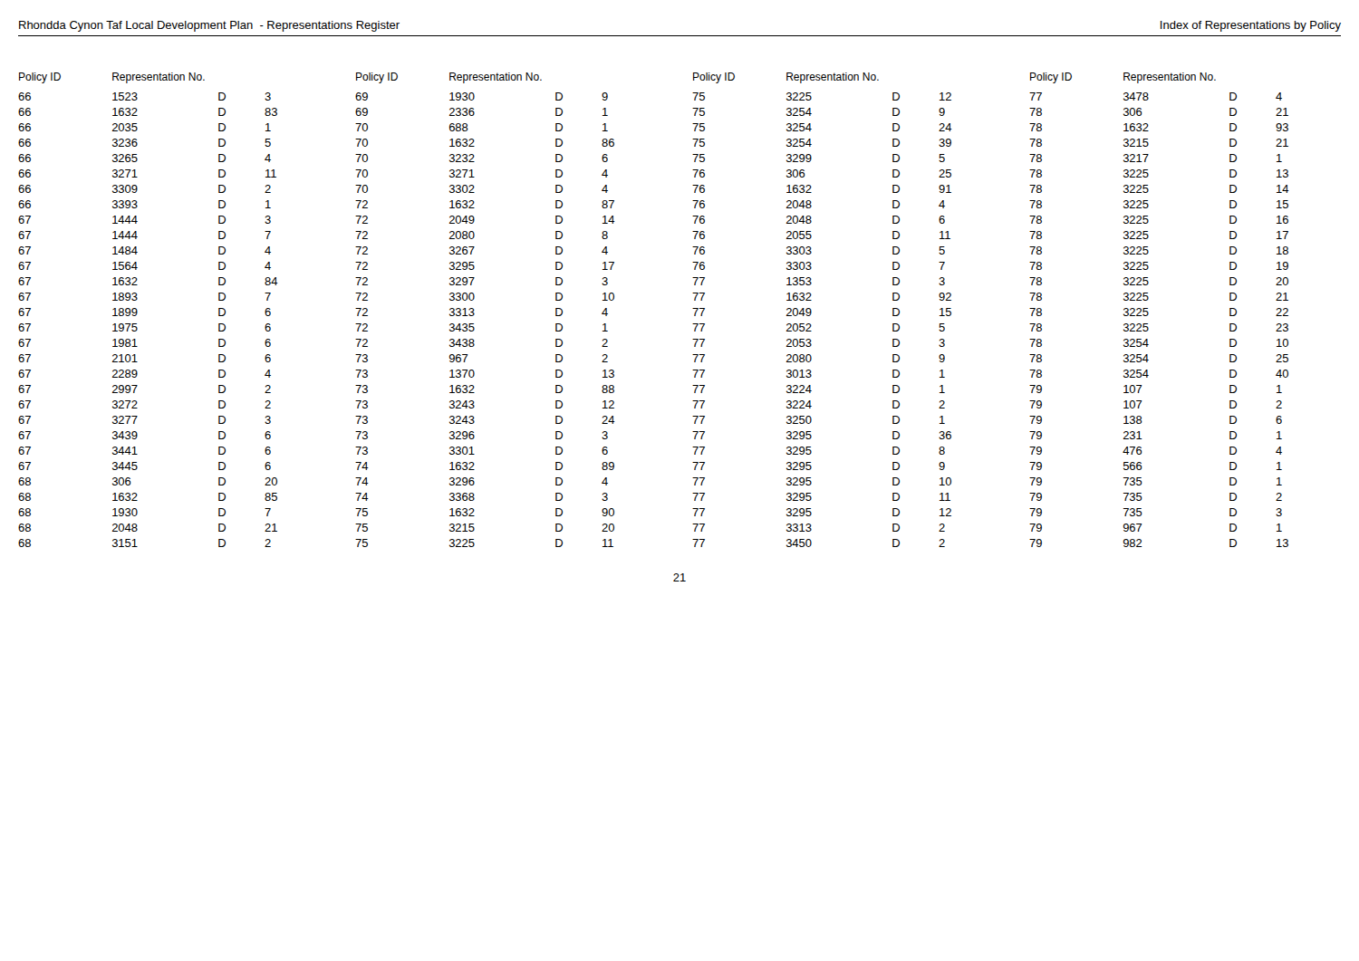Rhondda Cynon Taf Local Development Plan - Representations Register
Index of Representations by Policy
| Policy ID | Representation No. |
| --- | --- |
| 66 | 1523 | D | 3 |
| 66 | 1632 | D | 83 |
| 66 | 2035 | D | 1 |
| 66 | 3236 | D | 5 |
| 66 | 3265 | D | 4 |
| 66 | 3271 | D | 11 |
| 66 | 3309 | D | 2 |
| 66 | 3393 | D | 1 |
| 67 | 1444 | D | 3 |
| 67 | 1444 | D | 7 |
| 67 | 1484 | D | 4 |
| 67 | 1564 | D | 4 |
| 67 | 1632 | D | 84 |
| 67 | 1893 | D | 7 |
| 67 | 1899 | D | 6 |
| 67 | 1975 | D | 6 |
| 67 | 1981 | D | 6 |
| 67 | 2101 | D | 6 |
| 67 | 2289 | D | 4 |
| 67 | 2997 | D | 2 |
| 67 | 3272 | D | 2 |
| 67 | 3277 | D | 3 |
| 67 | 3439 | D | 6 |
| 67 | 3441 | D | 6 |
| 67 | 3445 | D | 6 |
| 68 | 306 | D | 20 |
| 68 | 1632 | D | 85 |
| 68 | 1930 | D | 7 |
| 68 | 2048 | D | 21 |
| 68 | 3151 | D | 2 |
| Policy ID | Representation No. |
| --- | --- |
| 69 | 1930 | D | 9 |
| 69 | 2336 | D | 1 |
| 70 | 688 | D | 1 |
| 70 | 1632 | D | 86 |
| 70 | 3232 | D | 6 |
| 70 | 3271 | D | 4 |
| 70 | 3302 | D | 4 |
| 72 | 1632 | D | 87 |
| 72 | 2049 | D | 14 |
| 72 | 2080 | D | 8 |
| 72 | 3267 | D | 4 |
| 72 | 3295 | D | 17 |
| 72 | 3297 | D | 3 |
| 72 | 3300 | D | 10 |
| 72 | 3313 | D | 4 |
| 72 | 3435 | D | 1 |
| 72 | 3438 | D | 2 |
| 73 | 967 | D | 2 |
| 73 | 1370 | D | 13 |
| 73 | 1632 | D | 88 |
| 73 | 3243 | D | 12 |
| 73 | 3243 | D | 24 |
| 73 | 3296 | D | 3 |
| 73 | 3301 | D | 6 |
| 74 | 1632 | D | 89 |
| 74 | 3296 | D | 4 |
| 74 | 3368 | D | 3 |
| 75 | 1632 | D | 90 |
| 75 | 3215 | D | 20 |
| 75 | 3225 | D | 11 |
| Policy ID | Representation No. |
| --- | --- |
| 75 | 3225 | D | 12 |
| 75 | 3254 | D | 9 |
| 75 | 3254 | D | 24 |
| 75 | 3254 | D | 39 |
| 75 | 3299 | D | 5 |
| 76 | 306 | D | 25 |
| 76 | 1632 | D | 91 |
| 76 | 2048 | D | 4 |
| 76 | 2048 | D | 6 |
| 76 | 2055 | D | 11 |
| 76 | 3303 | D | 5 |
| 76 | 3303 | D | 7 |
| 77 | 1353 | D | 3 |
| 77 | 1632 | D | 92 |
| 77 | 2049 | D | 15 |
| 77 | 2052 | D | 5 |
| 77 | 2053 | D | 3 |
| 77 | 2080 | D | 9 |
| 77 | 3013 | D | 1 |
| 77 | 3224 | D | 1 |
| 77 | 3224 | D | 2 |
| 77 | 3250 | D | 1 |
| 77 | 3295 | D | 36 |
| 77 | 3295 | D | 8 |
| 77 | 3295 | D | 9 |
| 77 | 3295 | D | 10 |
| 77 | 3295 | D | 11 |
| 77 | 3295 | D | 12 |
| 77 | 3313 | D | 2 |
| 77 | 3450 | D | 2 |
| Policy ID | Representation No. |
| --- | --- |
| 77 | 3478 | D | 4 |
| 78 | 306 | D | 21 |
| 78 | 1632 | D | 93 |
| 78 | 3215 | D | 21 |
| 78 | 3217 | D | 1 |
| 78 | 3225 | D | 13 |
| 78 | 3225 | D | 14 |
| 78 | 3225 | D | 15 |
| 78 | 3225 | D | 16 |
| 78 | 3225 | D | 17 |
| 78 | 3225 | D | 18 |
| 78 | 3225 | D | 19 |
| 78 | 3225 | D | 20 |
| 78 | 3225 | D | 21 |
| 78 | 3225 | D | 22 |
| 78 | 3225 | D | 23 |
| 78 | 3254 | D | 10 |
| 78 | 3254 | D | 25 |
| 78 | 3254 | D | 40 |
| 79 | 107 | D | 1 |
| 79 | 107 | D | 2 |
| 79 | 138 | D | 6 |
| 79 | 231 | D | 1 |
| 79 | 476 | D | 4 |
| 79 | 566 | D | 1 |
| 79 | 735 | D | 1 |
| 79 | 735 | D | 2 |
| 79 | 735 | D | 3 |
| 79 | 967 | D | 1 |
| 79 | 982 | D | 13 |
21